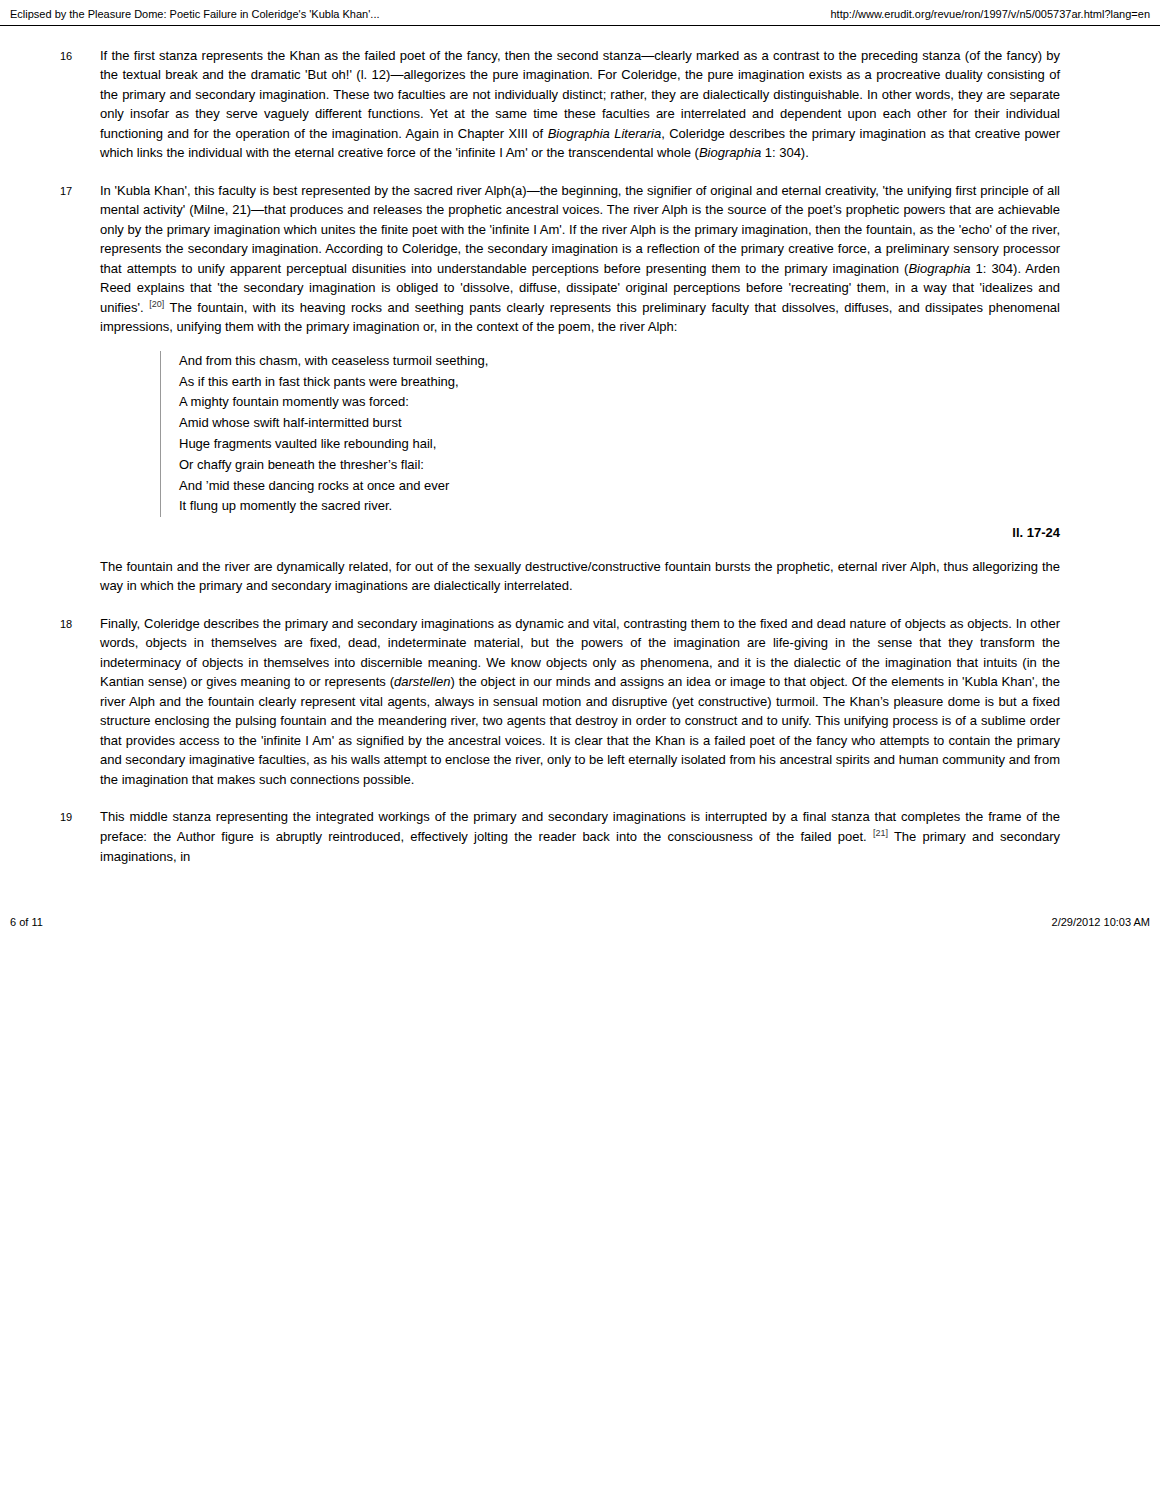Eclipsed by the Pleasure Dome: Poetic Failure in Coleridge's 'Kubla Khan'...
http://www.erudit.org/revue/ron/1997/v/n5/005737ar.html?lang=en
16
If the first stanza represents the Khan as the failed poet of the fancy, then the second stanza—clearly marked as a contrast to the preceding stanza (of the fancy) by the textual break and the dramatic 'But oh!' (l. 12)—allegorizes the pure imagination. For Coleridge, the pure imagination exists as a procreative duality consisting of the primary and secondary imagination. These two faculties are not individually distinct; rather, they are dialectically distinguishable. In other words, they are separate only insofar as they serve vaguely different functions. Yet at the same time these faculties are interrelated and dependent upon each other for their individual functioning and for the operation of the imagination. Again in Chapter XIII of Biographia Literaria, Coleridge describes the primary imagination as that creative power which links the individual with the eternal creative force of the 'infinite I Am' or the transcendental whole (Biographia 1: 304).
17
In 'Kubla Khan', this faculty is best represented by the sacred river Alph(a)—the beginning, the signifier of original and eternal creativity, 'the unifying first principle of all mental activity' (Milne, 21)—that produces and releases the prophetic ancestral voices. The river Alph is the source of the poet’s prophetic powers that are achievable only by the primary imagination which unites the finite poet with the 'infinite I Am'. If the river Alph is the primary imagination, then the fountain, as the 'echo' of the river, represents the secondary imagination. According to Coleridge, the secondary imagination is a reflection of the primary creative force, a preliminary sensory processor that attempts to unify apparent perceptual disunities into understandable perceptions before presenting them to the primary imagination (Biographia 1: 304). Arden Reed explains that 'the secondary imagination is obliged to 'dissolve, diffuse, dissipate' original perceptions before 'recreating' them, in a way that 'idealizes and unifies'. [20] The fountain, with its heaving rocks and seething pants clearly represents this preliminary faculty that dissolves, diffuses, and dissipates phenomenal impressions, unifying them with the primary imagination or, in the context of the poem, the river Alph:
And from this chasm, with ceaseless turmoil seething,
As if this earth in fast thick pants were breathing,
A mighty fountain momently was forced:
Amid whose swift half-intermitted burst
Huge fragments vaulted like rebounding hail,
Or chaffy grain beneath the thresher’s flail:
And ’mid these dancing rocks at once and ever
It flung up momently the sacred river.
ll. 17-24
The fountain and the river are dynamically related, for out of the sexually destructive/constructive fountain bursts the prophetic, eternal river Alph, thus allegorizing the way in which the primary and secondary imaginations are dialectically interrelated.
18
Finally, Coleridge describes the primary and secondary imaginations as dynamic and vital, contrasting them to the fixed and dead nature of objects as objects. In other words, objects in themselves are fixed, dead, indeterminate material, but the powers of the imagination are life-giving in the sense that they transform the indeterminacy of objects in themselves into discernible meaning. We know objects only as phenomena, and it is the dialectic of the imagination that intuits (in the Kantian sense) or gives meaning to or represents (darstellen) the object in our minds and assigns an idea or image to that object. Of the elements in 'Kubla Khan', the river Alph and the fountain clearly represent vital agents, always in sensual motion and disruptive (yet constructive) turmoil. The Khan’s pleasure dome is but a fixed structure enclosing the pulsing fountain and the meandering river, two agents that destroy in order to construct and to unify. This unifying process is of a sublime order that provides access to the 'infinite I Am' as signified by the ancestral voices. It is clear that the Khan is a failed poet of the fancy who attempts to contain the primary and secondary imaginative faculties, as his walls attempt to enclose the river, only to be left eternally isolated from his ancestral spirits and human community and from the imagination that makes such connections possible.
19
This middle stanza representing the integrated workings of the primary and secondary imaginations is interrupted by a final stanza that completes the frame of the preface: the Author figure is abruptly reintroduced, effectively jolting the reader back into the consciousness of the failed poet. [21] The primary and secondary imaginations, in
6 of 11
2/29/2012 10:03 AM